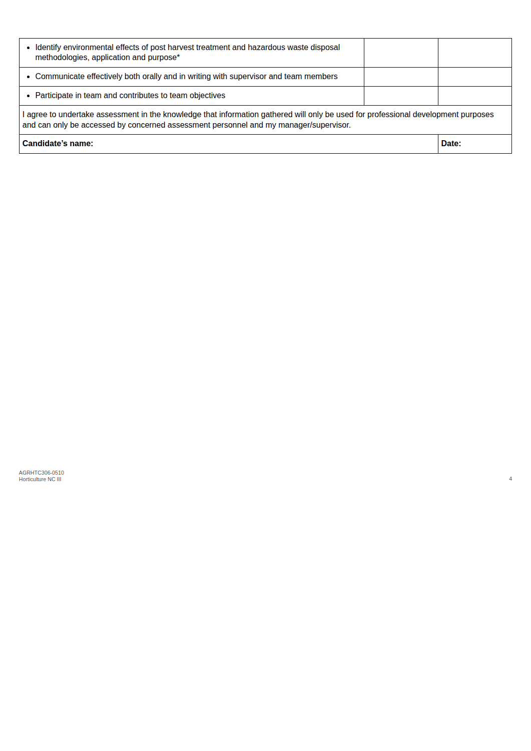| Identify environmental effects of post harvest treatment and hazardous waste disposal methodologies, application and purpose* | | |
| Communicate effectively both orally and in writing with supervisor and team members | | |
| Participate in team and contributes to team objectives | | |
| I agree to undertake assessment in the knowledge that information gathered will only be used for professional development purposes and can only be accessed by concerned assessment personnel and my manager/supervisor. |
| Candidate’s name: | Date: |
AGRHTC306-0510
Horticulture NC III
4